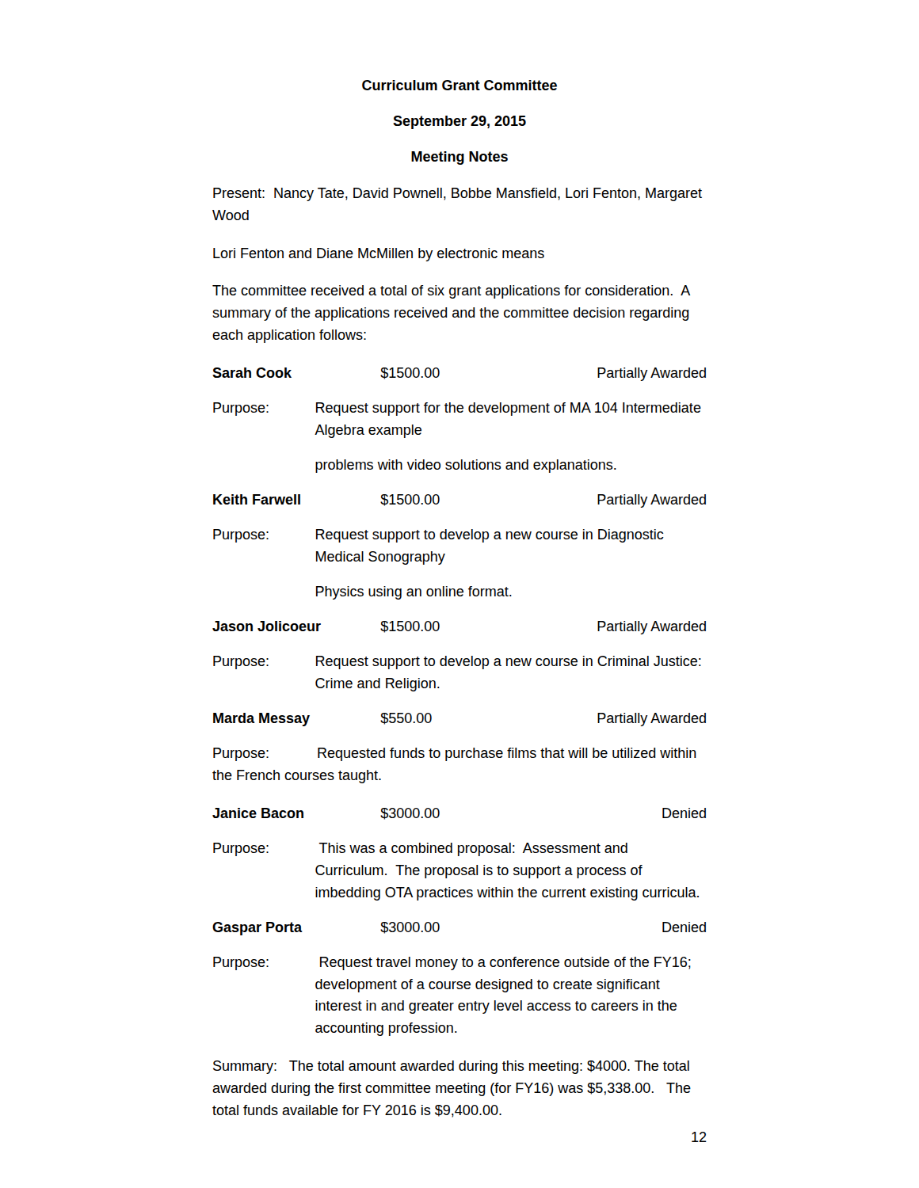Curriculum Grant Committee
September 29, 2015
Meeting Notes
Present: Nancy Tate, David Pownell, Bobbe Mansfield, Lori Fenton, Margaret Wood
Lori Fenton and Diane McMillen by electronic means
The committee received a total of six grant applications for consideration. A summary of the applications received and the committee decision regarding each application follows:
Sarah Cook $1500.00 Partially Awarded
Purpose: Request support for the development of MA 104 Intermediate Algebra example problems with video solutions and explanations.
Keith Farwell $1500.00 Partially Awarded
Purpose: Request support to develop a new course in Diagnostic Medical Sonography Physics using an online format.
Jason Jolicoeur $1500.00 Partially Awarded
Purpose: Request support to develop a new course in Criminal Justice: Crime and Religion.
Marda Messay $550.00 Partially Awarded
Purpose: Requested funds to purchase films that will be utilized within the French courses taught.
Janice Bacon $3000.00 Denied
Purpose: This was a combined proposal: Assessment and Curriculum. The proposal is to support a process of imbedding OTA practices within the current existing curricula.
Gaspar Porta $3000.00 Denied
Purpose: Request travel money to a conference outside of the FY16; development of a course designed to create significant interest in and greater entry level access to careers in the accounting profession.
Summary: The total amount awarded during this meeting: $4000. The total awarded during the first committee meeting (for FY16) was $5,338.00. The total funds available for FY 2016 is $9,400.00.
12